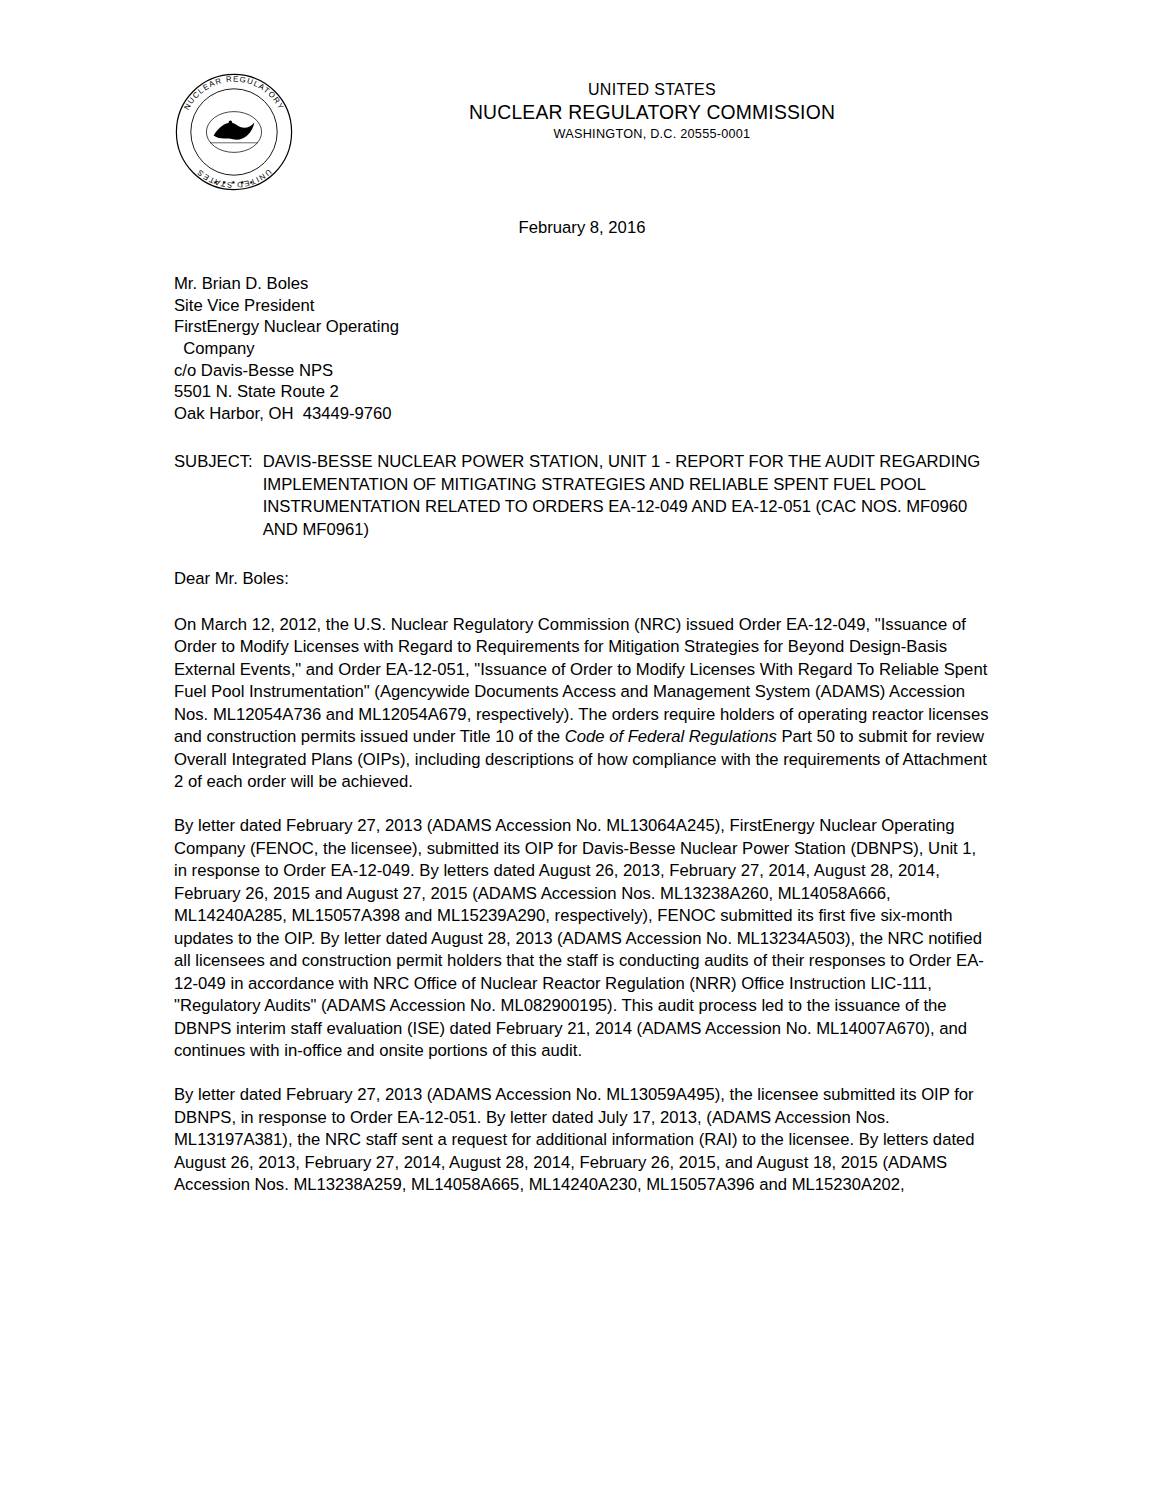NUCLEAR REGULATORY UNITED STATES ★ ★ ★ ★ ★
UNITED STATES
NUCLEAR REGULATORY COMMISSION
WASHINGTON, D.C. 20555-0001
February 8, 2016
Mr. Brian D. Boles
Site Vice President
FirstEnergy Nuclear Operating
Company
c/o Davis-Besse NPS
5501 N. State Route 2
Oak Harbor, OH 43449-9760
SUBJECT:
DAVIS-BESSE NUCLEAR POWER STATION, UNIT 1 - REPORT FOR THE AUDIT REGARDING IMPLEMENTATION OF MITIGATING STRATEGIES AND RELIABLE SPENT FUEL POOL INSTRUMENTATION RELATED TO ORDERS EA-12-049 AND EA-12-051 (CAC NOS. MF0960 AND MF0961)
Dear Mr. Boles:
On March 12, 2012, the U.S. Nuclear Regulatory Commission (NRC) issued Order EA-12-049, "Issuance of Order to Modify Licenses with Regard to Requirements for Mitigation Strategies for Beyond Design-Basis External Events," and Order EA-12-051, "Issuance of Order to Modify Licenses With Regard To Reliable Spent Fuel Pool Instrumentation" (Agencywide Documents Access and Management System (ADAMS) Accession Nos. ML12054A736 and ML12054A679, respectively). The orders require holders of operating reactor licenses and construction permits issued under Title 10 of the Code of Federal Regulations Part 50 to submit for review Overall Integrated Plans (OIPs), including descriptions of how compliance with the requirements of Attachment 2 of each order will be achieved.
By letter dated February 27, 2013 (ADAMS Accession No. ML13064A245), FirstEnergy Nuclear Operating Company (FENOC, the licensee), submitted its OIP for Davis-Besse Nuclear Power Station (DBNPS), Unit 1, in response to Order EA-12-049. By letters dated August 26, 2013, February 27, 2014, August 28, 2014, February 26, 2015 and August 27, 2015 (ADAMS Accession Nos. ML13238A260, ML14058A666, ML14240A285, ML15057A398 and ML15239A290, respectively), FENOC submitted its first five six-month updates to the OIP. By letter dated August 28, 2013 (ADAMS Accession No. ML13234A503), the NRC notified all licensees and construction permit holders that the staff is conducting audits of their responses to Order EA-12-049 in accordance with NRC Office of Nuclear Reactor Regulation (NRR) Office Instruction LIC-111, "Regulatory Audits" (ADAMS Accession No. ML082900195). This audit process led to the issuance of the DBNPS interim staff evaluation (ISE) dated February 21, 2014 (ADAMS Accession No. ML14007A670), and continues with in-office and onsite portions of this audit.
By letter dated February 27, 2013 (ADAMS Accession No. ML13059A495), the licensee submitted its OIP for DBNPS, in response to Order EA-12-051. By letter dated July 17, 2013, (ADAMS Accession Nos. ML13197A381), the NRC staff sent a request for additional information (RAI) to the licensee. By letters dated August 26, 2013, February 27, 2014, August 28, 2014, February 26, 2015, and August 18, 2015 (ADAMS Accession Nos. ML13238A259, ML14058A665, ML14240A230, ML15057A396 and ML15230A202,